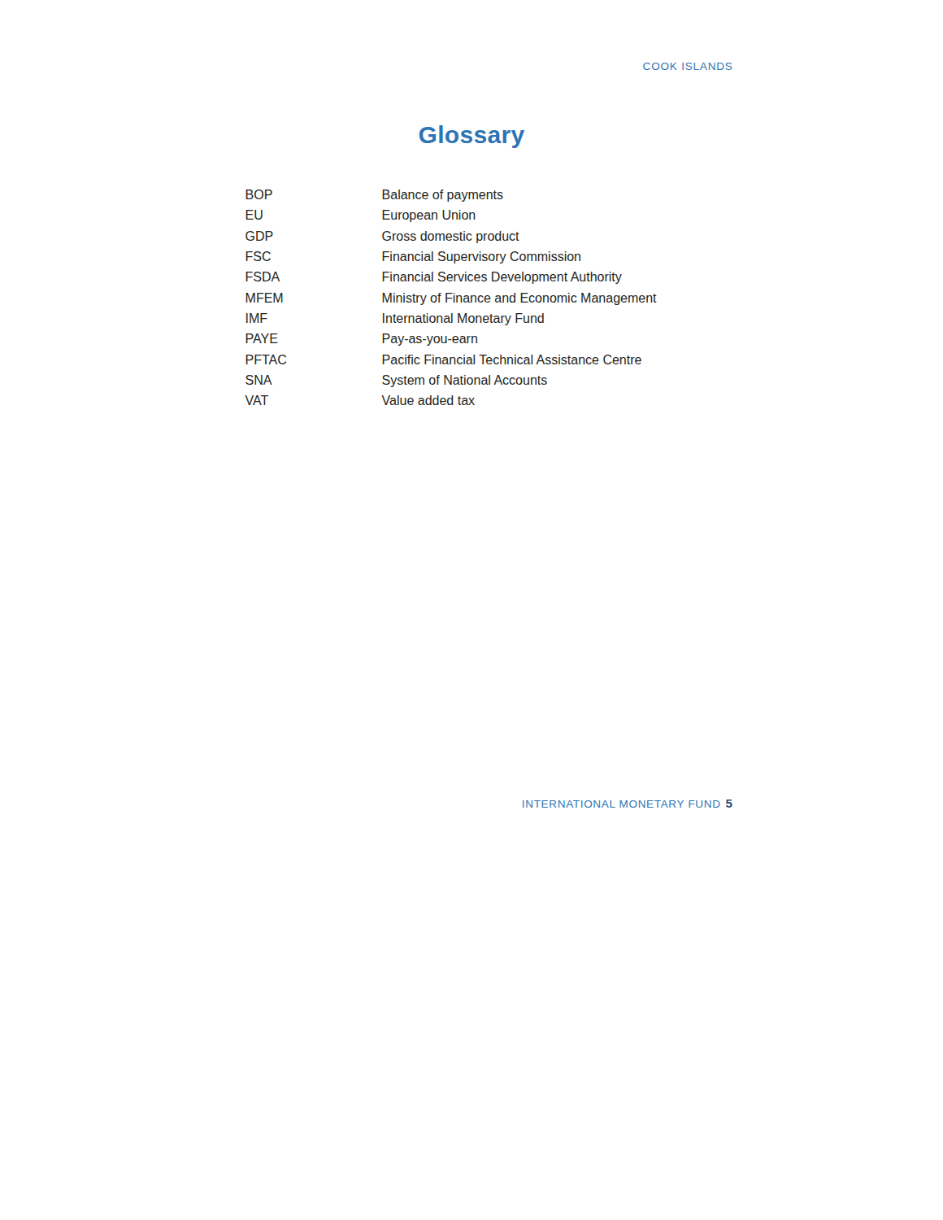COOK ISLANDS
Glossary
| BOP | Balance of payments |
| EU | European Union |
| GDP | Gross domestic product |
| FSC | Financial Supervisory Commission |
| FSDA | Financial Services Development Authority |
| MFEM | Ministry of Finance and Economic Management |
| IMF | International Monetary Fund |
| PAYE | Pay-as-you-earn |
| PFTAC | Pacific Financial Technical Assistance Centre |
| SNA | System of National Accounts |
| VAT | Value added tax |
INTERNATIONAL MONETARY FUND5